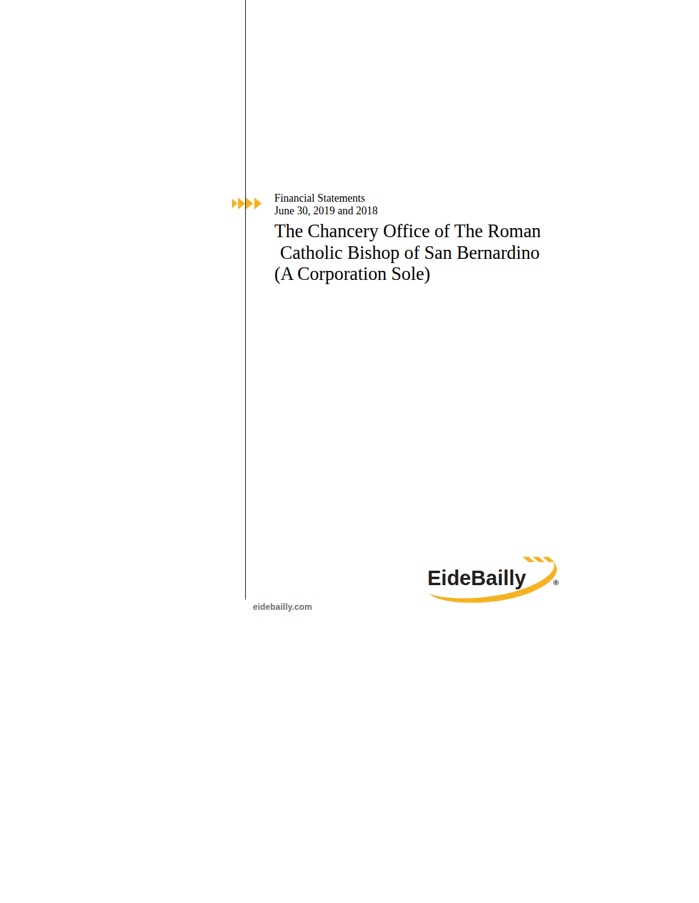Financial Statements
June 30, 2019 and 2018
The Chancery Office of The Roman Catholic Bishop of San Bernardino (A Corporation Sole)
eidebailly.com
EideBailly ®